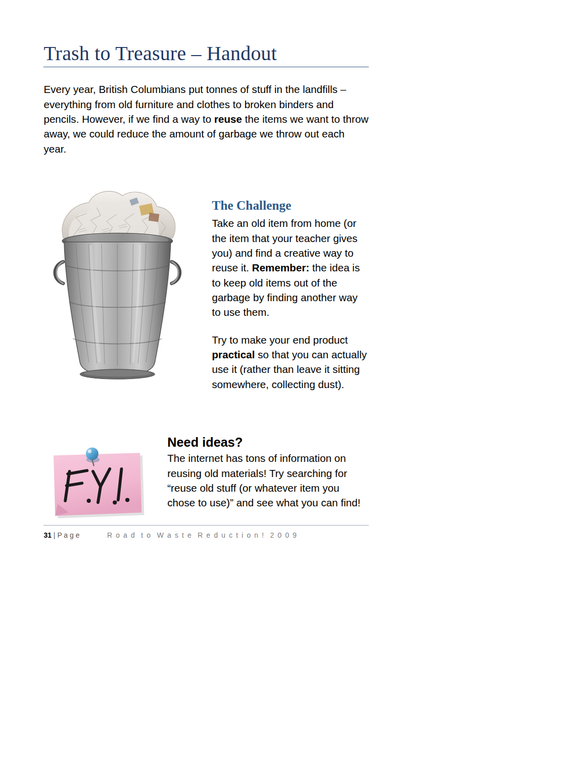Trash to Treasure – Handout
Every year, British Columbians put tonnes of stuff in the landfills – everything from old furniture and clothes to broken binders and pencils. However, if we find a way to reuse the items we want to throw away, we could reduce the amount of garbage we throw out each year.
The Challenge
Take an old item from home (or the item that your teacher gives you) and find a creative way to reuse it. Remember: the idea is to keep old items out of the garbage by finding another way to use them.
Try to make your end product practical so that you can actually use it (rather than leave it sitting somewhere, collecting dust).
Need ideas?
The internet has tons of information on reusing old materials! Try searching for “reuse old stuff (or whatever item you chose to use)” and see what you can find!
31 | P a g e
R o a d t o W a s t e R e d u c t i o n ! 2 0 0 9